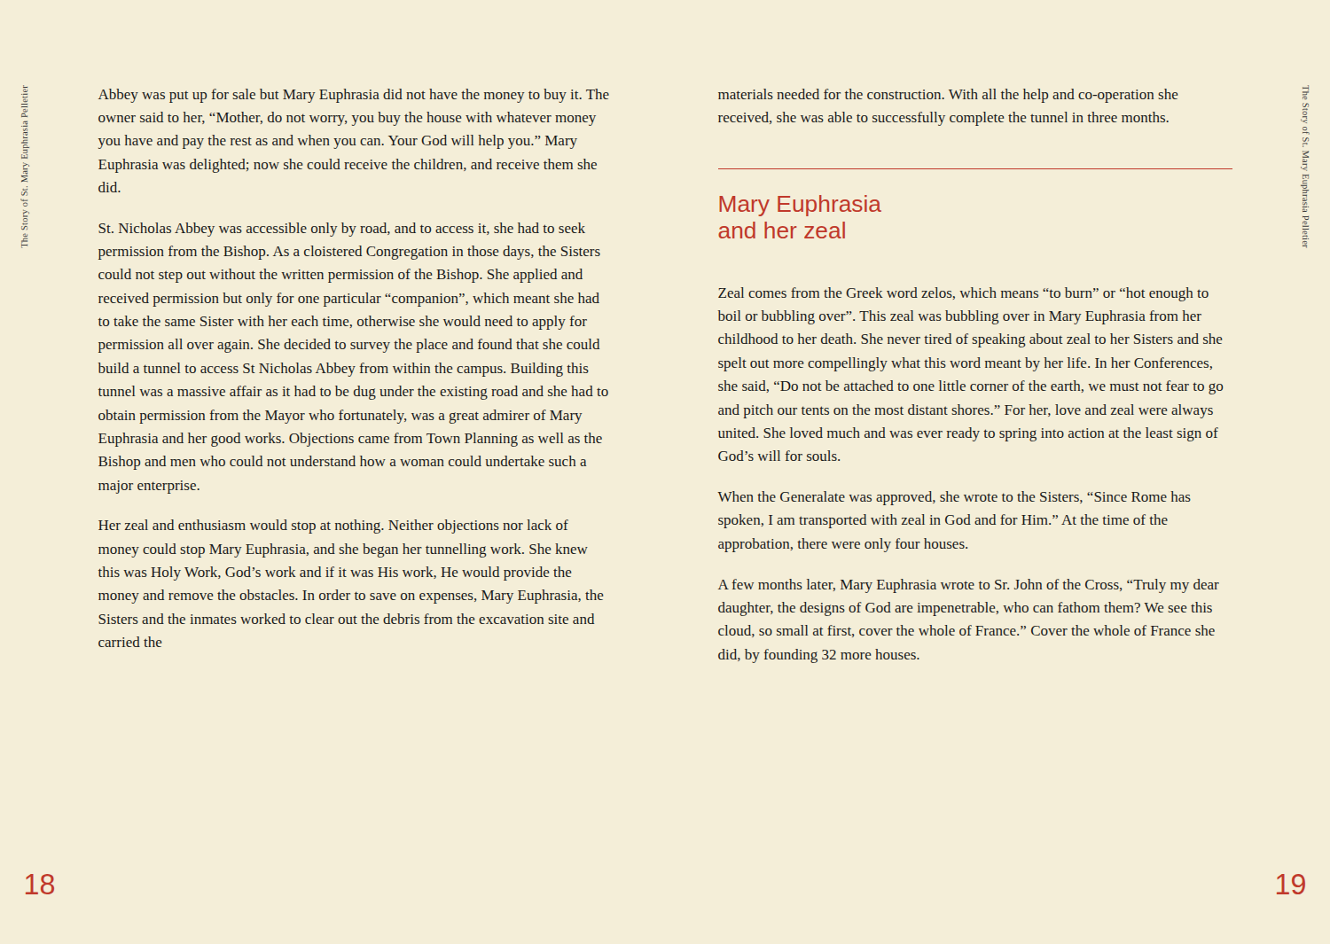The Story of St. Mary Euphrasia Pelletier
Abbey was put up for sale but Mary Euphrasia did not have the money to buy it. The owner said to her, “Mother, do not worry, you buy the house with whatever money you have and pay the rest as and when you can. Your God will help you.” Mary Euphrasia was delighted; now she could receive the children, and receive them she did.
St. Nicholas Abbey was accessible only by road, and to access it, she had to seek permission from the Bishop. As a cloistered Congregation in those days, the Sisters could not step out without the written permission of the Bishop. She applied and received permission but only for one particular “companion”, which meant she had to take the same Sister with her each time, otherwise she would need to apply for permission all over again. She decided to survey the place and found that she could build a tunnel to access St Nicholas Abbey from within the campus. Building this tunnel was a massive affair as it had to be dug under the existing road and she had to obtain permission from the Mayor who fortunately, was a great admirer of Mary Euphrasia and her good works. Objections came from Town Planning as well as the Bishop and men who could not understand how a woman could undertake such a major enterprise.
Her zeal and enthusiasm would stop at nothing. Neither objections nor lack of money could stop Mary Euphrasia, and she began her tunnelling work. She knew this was Holy Work, God’s work and if it was His work, He would provide the money and remove the obstacles. In order to save on expenses, Mary Euphrasia, the Sisters and the inmates worked to clear out the debris from the excavation site and carried the
18
The Story of St. Mary Euphrasia Pelletier
materials needed for the construction. With all the help and co-operation she received, she was able to successfully complete the tunnel in three months.
Mary Euphrasia
and her zeal
Zeal comes from the Greek word zelos, which means “to burn” or “hot enough to boil or bubbling over”. This zeal was bubbling over in Mary Euphrasia from her childhood to her death. She never tired of speaking about zeal to her Sisters and she spelt out more compellingly what this word meant by her life. In her Conferences, she said, “Do not be attached to one little corner of the earth, we must not fear to go and pitch our tents on the most distant shores.” For her, love and zeal were always united. She loved much and was ever ready to spring into action at the least sign of God’s will for souls.
When the Generalate was approved, she wrote to the Sisters, “Since Rome has spoken, I am transported with zeal in God and for Him.” At the time of the approbation, there were only four houses.
A few months later, Mary Euphrasia wrote to Sr. John of the Cross, “Truly my dear daughter, the designs of God are impenetrable, who can fathom them? We see this cloud, so small at first, cover the whole of France.” Cover the whole of France she did, by founding 32 more houses.
19